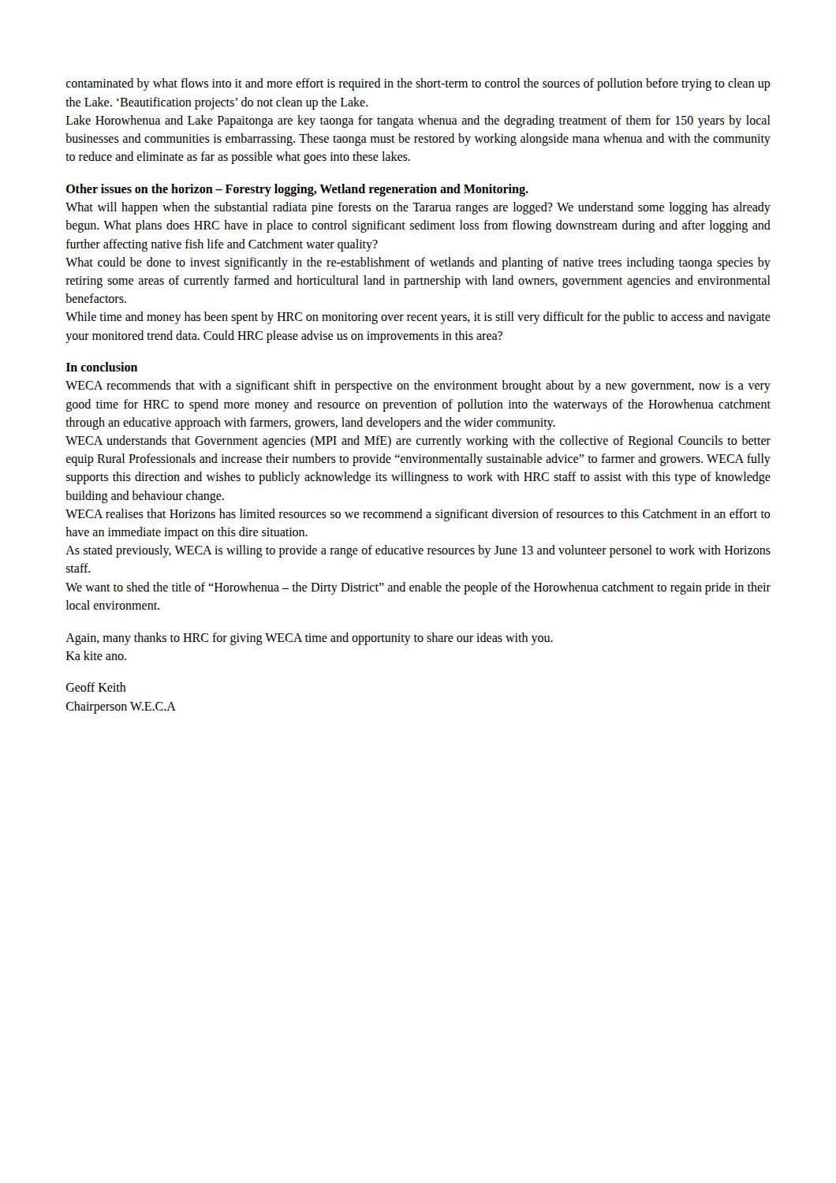contaminated by what flows into it and more effort is required in the short-term to control the sources of pollution before trying to clean up the Lake. ‘Beautification projects’ do not clean up the Lake.
Lake Horowhenua and Lake Papaitonga are key taonga for tangata whenua and the degrading treatment of them for 150 years by local businesses and communities is embarrassing. These taonga must be restored by working alongside mana whenua and with the community to reduce and eliminate as far as possible what goes into these lakes.
Other issues on the horizon – Forestry logging, Wetland regeneration and Monitoring.
What will happen when the substantial radiata pine forests on the Tararua ranges are logged? We understand some logging has already begun. What plans does HRC have in place to control significant sediment loss from flowing downstream during and after logging and further affecting native fish life and Catchment water quality?
What could be done to invest significantly in the re-establishment of wetlands and planting of native trees including taonga species by retiring some areas of currently farmed and horticultural land in partnership with land owners, government agencies and environmental benefactors.
While time and money has been spent by HRC on monitoring over recent years, it is still very difficult for the public to access and navigate your monitored trend data. Could HRC please advise us on improvements in this area?
In conclusion
WECA recommends that with a significant shift in perspective on the environment brought about by a new government, now is a very good time for HRC to spend more money and resource on prevention of pollution into the waterways of the Horowhenua catchment through an educative approach with farmers, growers, land developers and the wider community.
WECA understands that Government agencies (MPI and MfE) are currently working with the collective of Regional Councils to better equip Rural Professionals and increase their numbers to provide “environmentally sustainable advice” to farmer and growers. WECA fully supports this direction and wishes to publicly acknowledge its willingness to work with HRC staff to assist with this type of knowledge building and behaviour change.
WECA realises that Horizons has limited resources so we recommend a significant diversion of resources to this Catchment in an effort to have an immediate impact on this dire situation.
As stated previously, WECA is willing to provide a range of educative resources by June 13 and volunteer personel to work with Horizons staff.
We want to shed the title of “Horowhenua – the Dirty District” and enable the people of the Horowhenua catchment to regain pride in their local environment.
Again, many thanks to HRC for giving WECA time and opportunity to share our ideas with you.
Ka kite ano.
Geoff Keith
Chairperson W.E.C.A